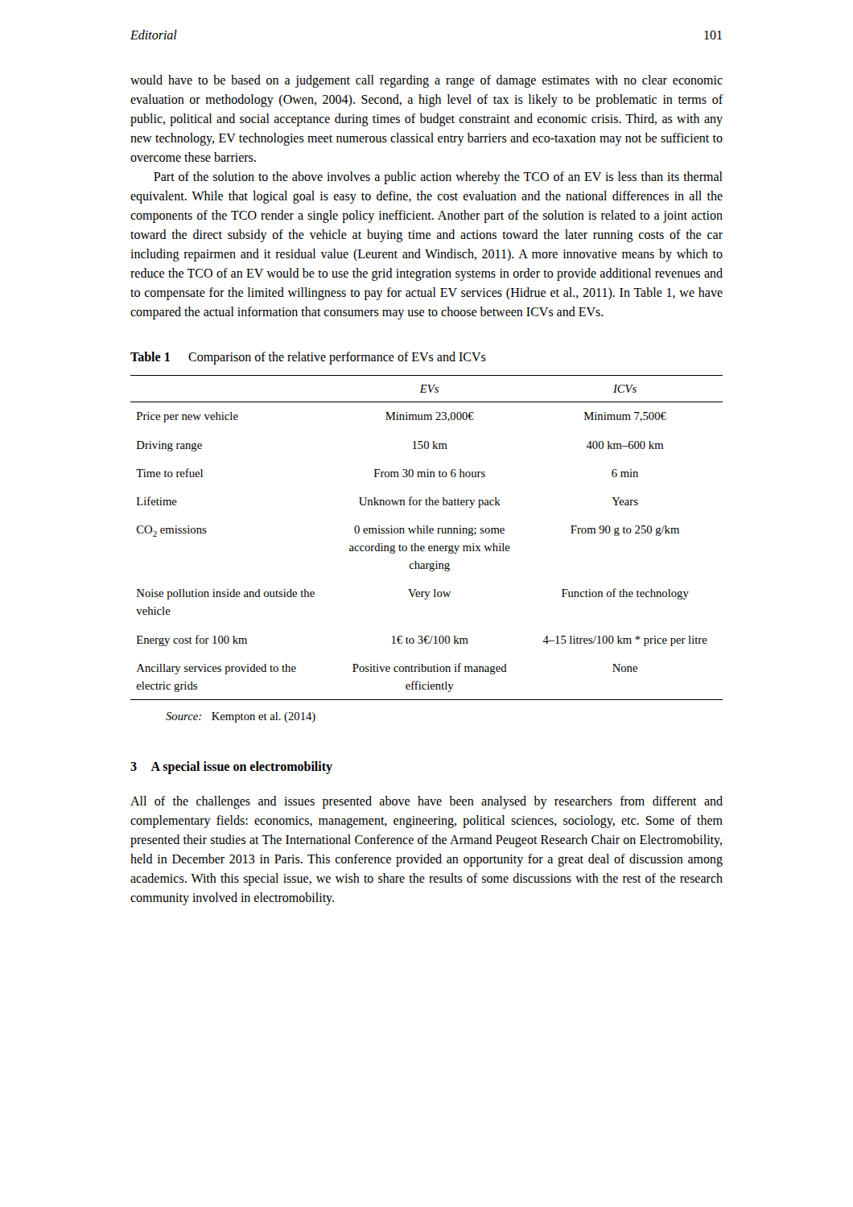Editorial 101
would have to be based on a judgement call regarding a range of damage estimates with no clear economic evaluation or methodology (Owen, 2004). Second, a high level of tax is likely to be problematic in terms of public, political and social acceptance during times of budget constraint and economic crisis. Third, as with any new technology, EV technologies meet numerous classical entry barriers and eco-taxation may not be sufficient to overcome these barriers.
Part of the solution to the above involves a public action whereby the TCO of an EV is less than its thermal equivalent. While that logical goal is easy to define, the cost evaluation and the national differences in all the components of the TCO render a single policy inefficient. Another part of the solution is related to a joint action toward the direct subsidy of the vehicle at buying time and actions toward the later running costs of the car including repairmen and it residual value (Leurent and Windisch, 2011). A more innovative means by which to reduce the TCO of an EV would be to use the grid integration systems in order to provide additional revenues and to compensate for the limited willingness to pay for actual EV services (Hidrue et al., 2011). In Table 1, we have compared the actual information that consumers may use to choose between ICVs and EVs.
Table 1 Comparison of the relative performance of EVs and ICVs
| | EVs | ICVs |
| --- | --- | --- |
| Price per new vehicle | Minimum 23,000€ | Minimum 7,500€ |
| Driving range | 150 km | 400 km–600 km |
| Time to refuel | From 30 min to 6 hours | 6 min |
| Lifetime | Unknown for the battery pack | Years |
| CO 2 emissions | 0 emission while running; some according to the energy mix while charging | From 90 g to 250 g/km |
| Noise pollution inside and outside the vehicle | Very low | Function of the technology |
| Energy cost for 100 km | 1€ to 3€/100 km | 4–15 litres/100 km * price per litre |
| Ancillary services provided to the electric grids | Positive contribution if managed efficiently | None |
Source: Kempton et al. (2014)
3 A special issue on electromobility
All of the challenges and issues presented above have been analysed by researchers from different and complementary fields: economics, management, engineering, political sciences, sociology, etc. Some of them presented their studies at The International Conference of the Armand Peugeot Research Chair on Electromobility, held in December 2013 in Paris. This conference provided an opportunity for a great deal of discussion among academics. With this special issue, we wish to share the results of some discussions with the rest of the research community involved in electromobility.